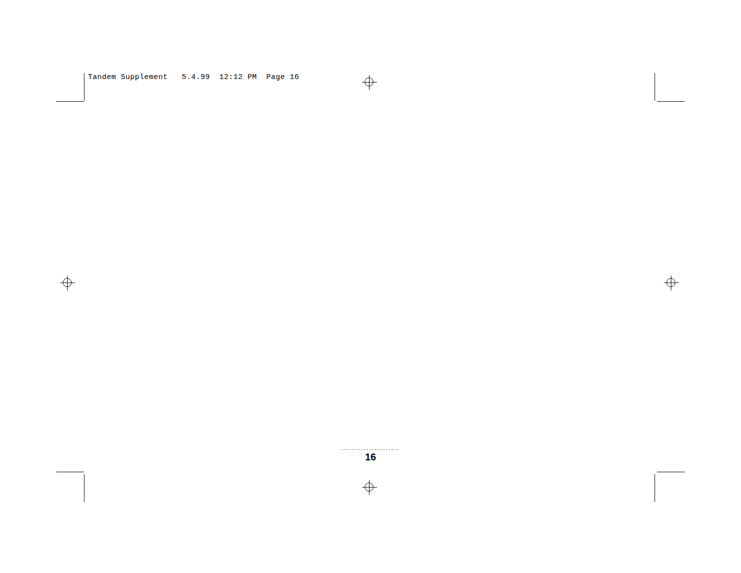Tandem Supplement 5.4.99 12:12 PM Page 16
.....................
16